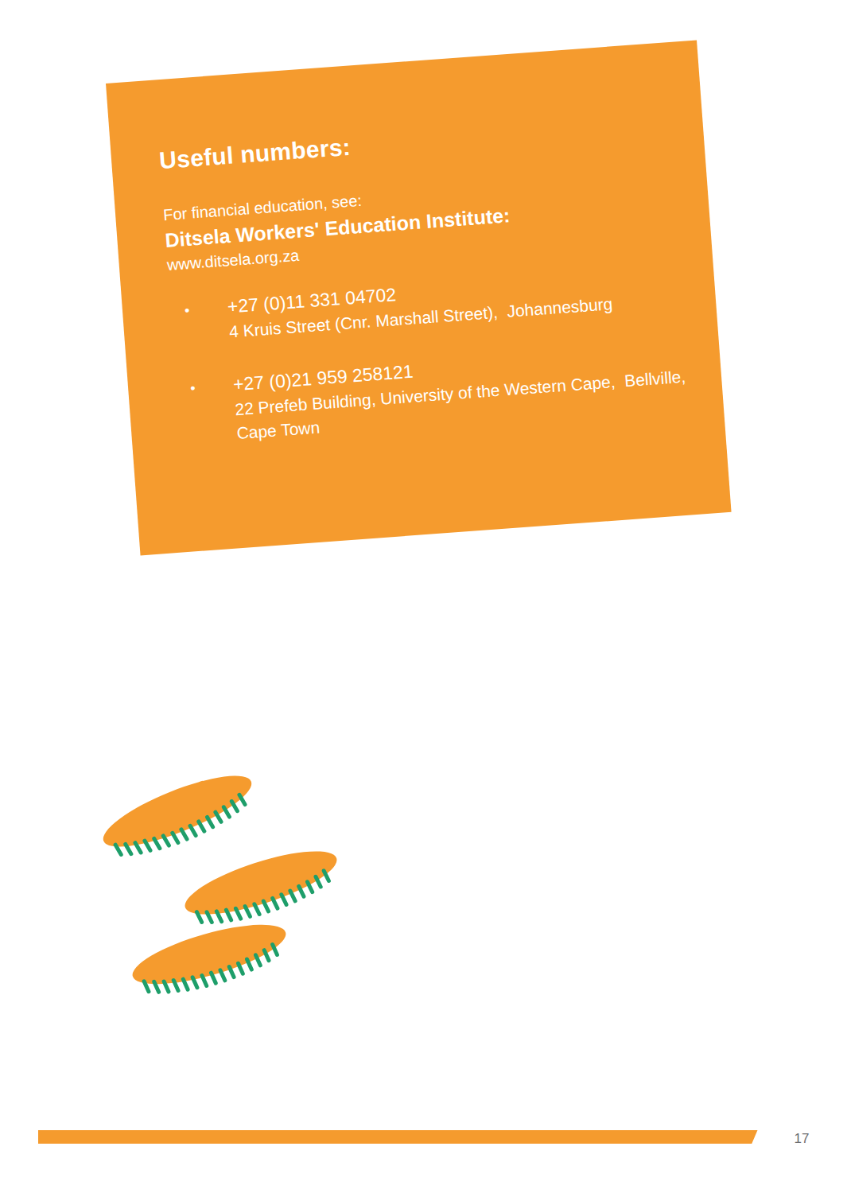Useful numbers:
For financial education, see: Ditsela Workers' Education Institute:
www.ditsela.org.za
+27 (0)11 331 04702 4 Kruis Street (Cnr. Marshall Street), Johannesburg
+27 (0)21 959 258121 22 Prefeb Building, University of the Western Cape, Bellville, Cape Town
17